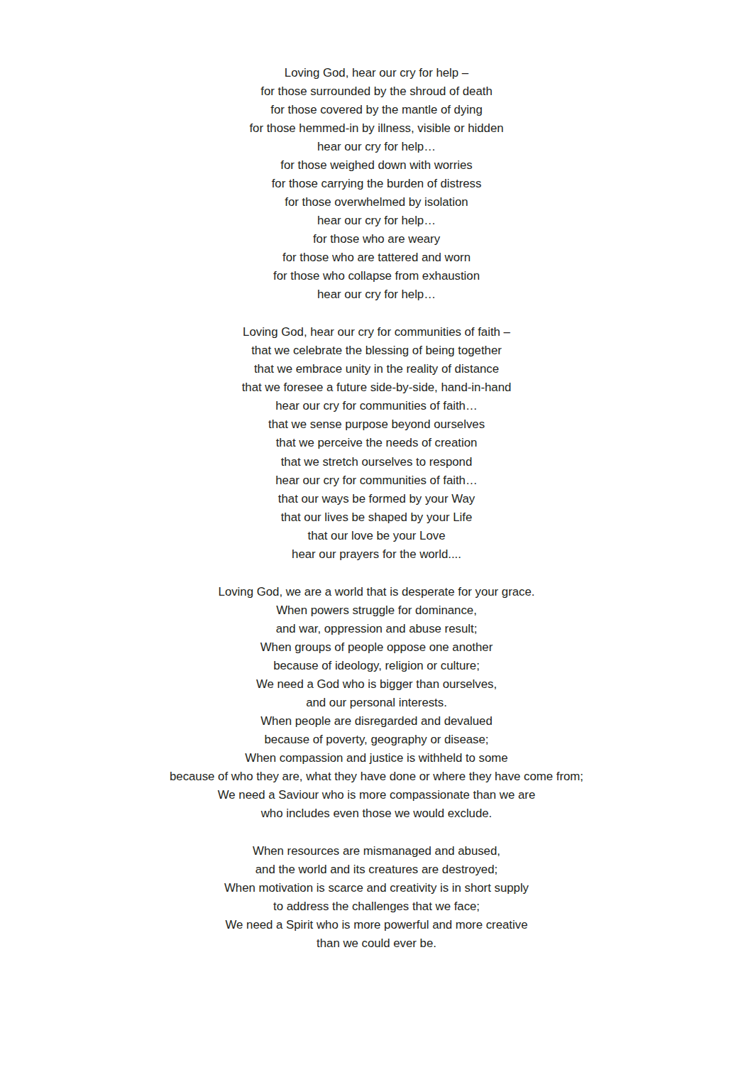Loving God, hear our cry for help –
for those surrounded by the shroud of death
for those covered by the mantle of dying
for those hemmed-in by illness, visible or hidden
hear our cry for help…
for those weighed down with worries
for those carrying the burden of distress
for those overwhelmed by isolation
hear our cry for help…
for those who are weary
for those who are tattered and worn
for those who collapse from exhaustion
hear our cry for help…
Loving God, hear our cry for communities of faith –
that we celebrate the blessing of being together
that we embrace unity in the reality of distance
that we foresee a future side-by-side, hand-in-hand
hear our cry for communities of faith…
that we sense purpose beyond ourselves
that we perceive the needs of creation
that we stretch ourselves to respond
hear our cry for communities of faith…
that our ways be formed by your Way
that our lives be shaped by your Life
that our love be your Love
hear our prayers for the world....
Loving God, we are a world that is desperate for your grace.
When powers struggle for dominance,
and war, oppression and abuse result;
When groups of people oppose one another
because of ideology, religion or culture;
We need a God who is bigger than ourselves,
and our personal interests.
When people are disregarded and devalued
because of poverty, geography or disease;
When compassion and justice is withheld to some
because of who they are, what they have done or where they have come from;
We need a Saviour who is more compassionate than we are
who includes even those we would exclude.
When resources are mismanaged and abused,
and the world and its creatures are destroyed;
When motivation is scarce and creativity is in short supply
to address the challenges that we face;
We need a Spirit who is more powerful and more creative
than we could ever be.